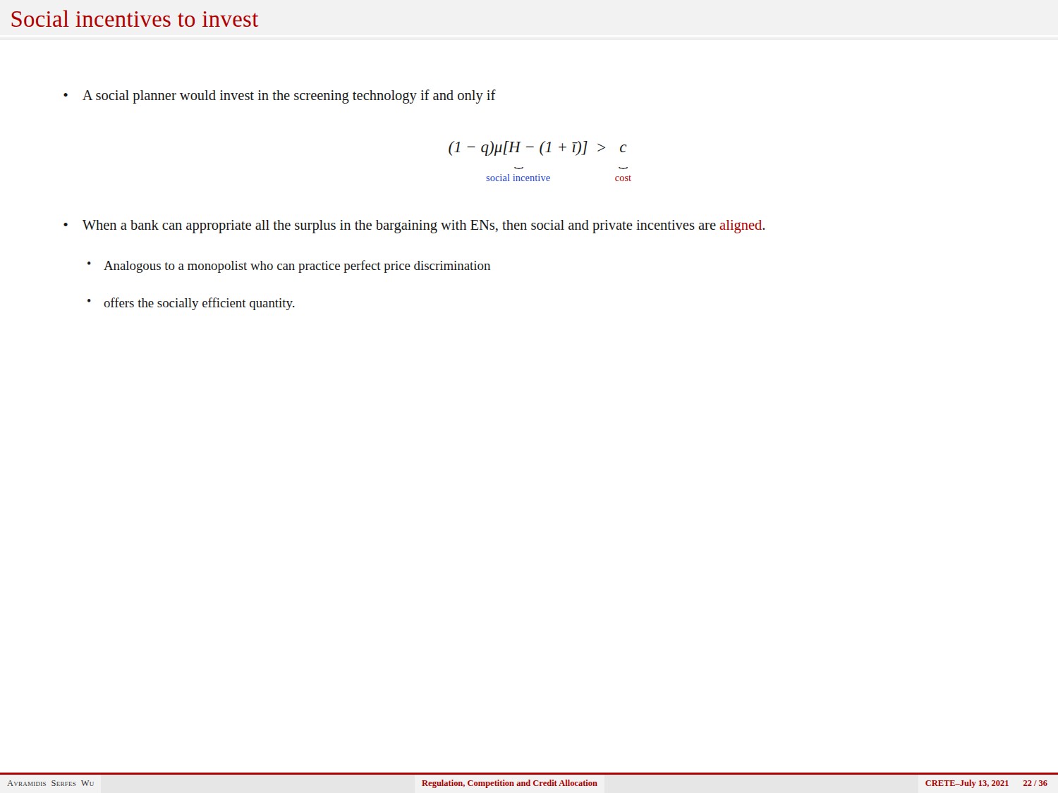Social incentives to invest
A social planner would invest in the screening technology if and only if
(1 − q)μ[H − (1 + ī)] ⏟ social incentive > c ⏟ cost
When a bank can appropriate all the surplus in the bargaining with ENs, then social and private incentives are aligned.
Analogous to a monopolist who can practice perfect price discrimination
offers the socially efficient quantity.
Avramidis Serfes Wu
Regulation, Competition and Credit Allocation
CRETE–July 13, 2021
22 / 36